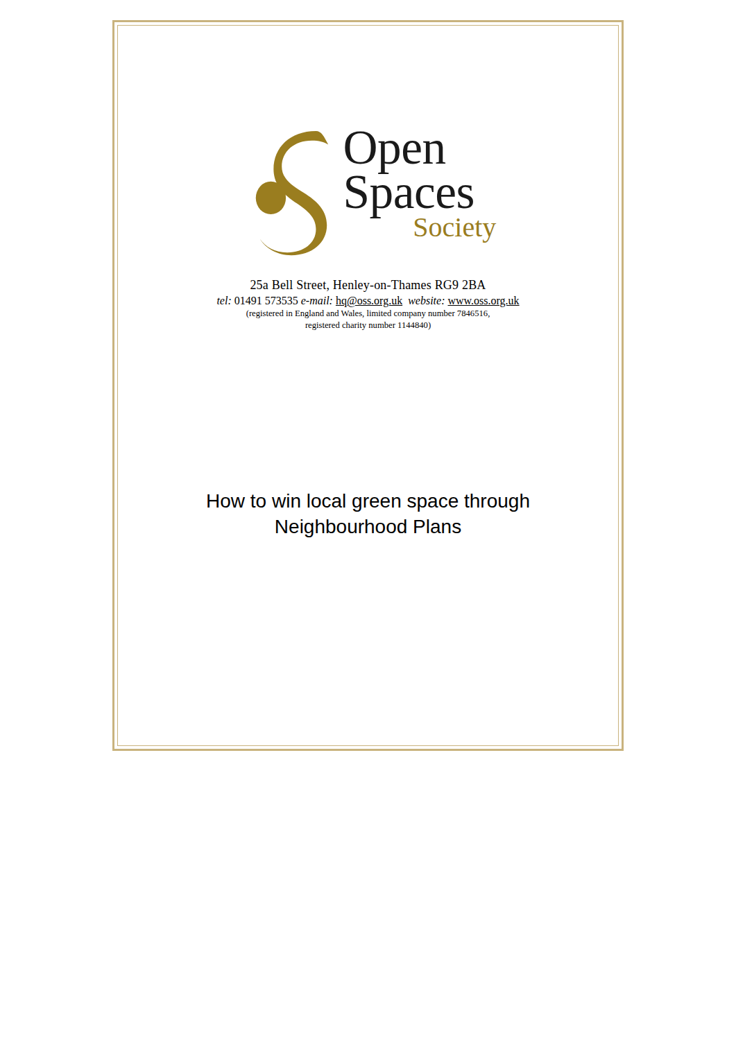Open Spaces Society
25a Bell Street, Henley-on-Thames RG9 2BA
tel: 01491 573535 e-mail: hq@oss.org.uk website: www.oss.org.uk
(registered in England and Wales, limited company number 7846516,
registered charity number 1144840)
How to win local green space through Neighbourhood Plans